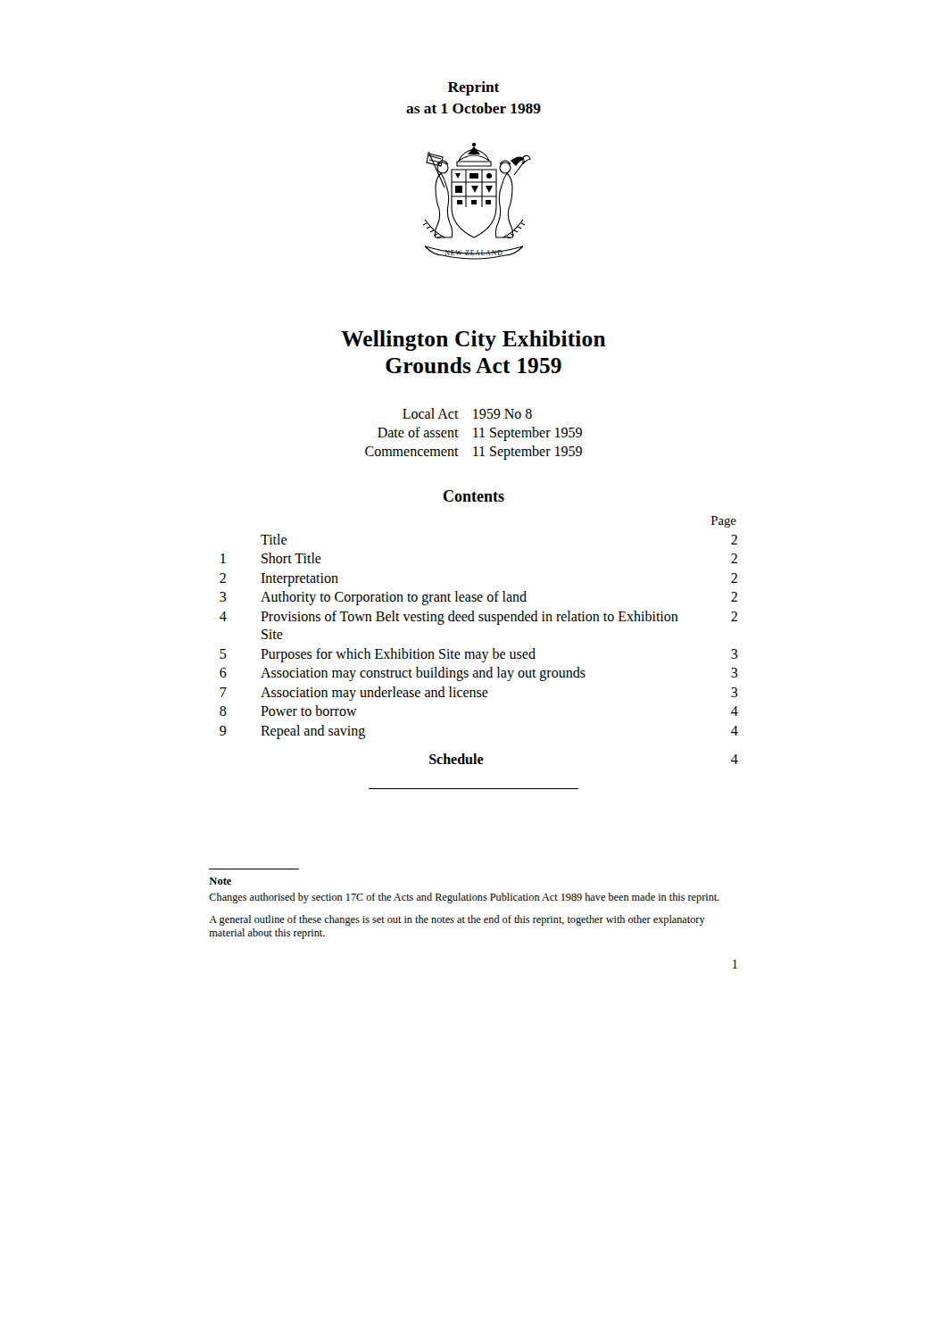Reprint
as at 1 October 1989
NEW ZEALAND
Wellington City Exhibition
Grounds Act 1959
| Local Act | 1959 No 8 |
| Date of assent | 11 September 1959 |
| Commencement | 11 September 1959 |
Contents
Page
| | Title | 2 |
| 1 | Short Title | 2 |
| 2 | Interpretation | 2 |
| 3 | Authority to Corporation to grant lease of land | 2 |
| 4 | Provisions of Town Belt vesting deed suspended in relation to Exhibition Site | 2 |
| 5 | Purposes for which Exhibition Site may be used | 3 |
| 6 | Association may construct buildings and lay out grounds | 3 |
| 7 | Association may underlease and license | 3 |
| 8 | Power to borrow | 4 |
| 9 | Repeal and saving | 4 |
| | Schedule | 4 |
Note
Changes authorised by section 17C of the Acts and Regulations Publication Act 1989 have been made in this reprint.
A general outline of these changes is set out in the notes at the end of this reprint, together with other explanatory material about this reprint.
1